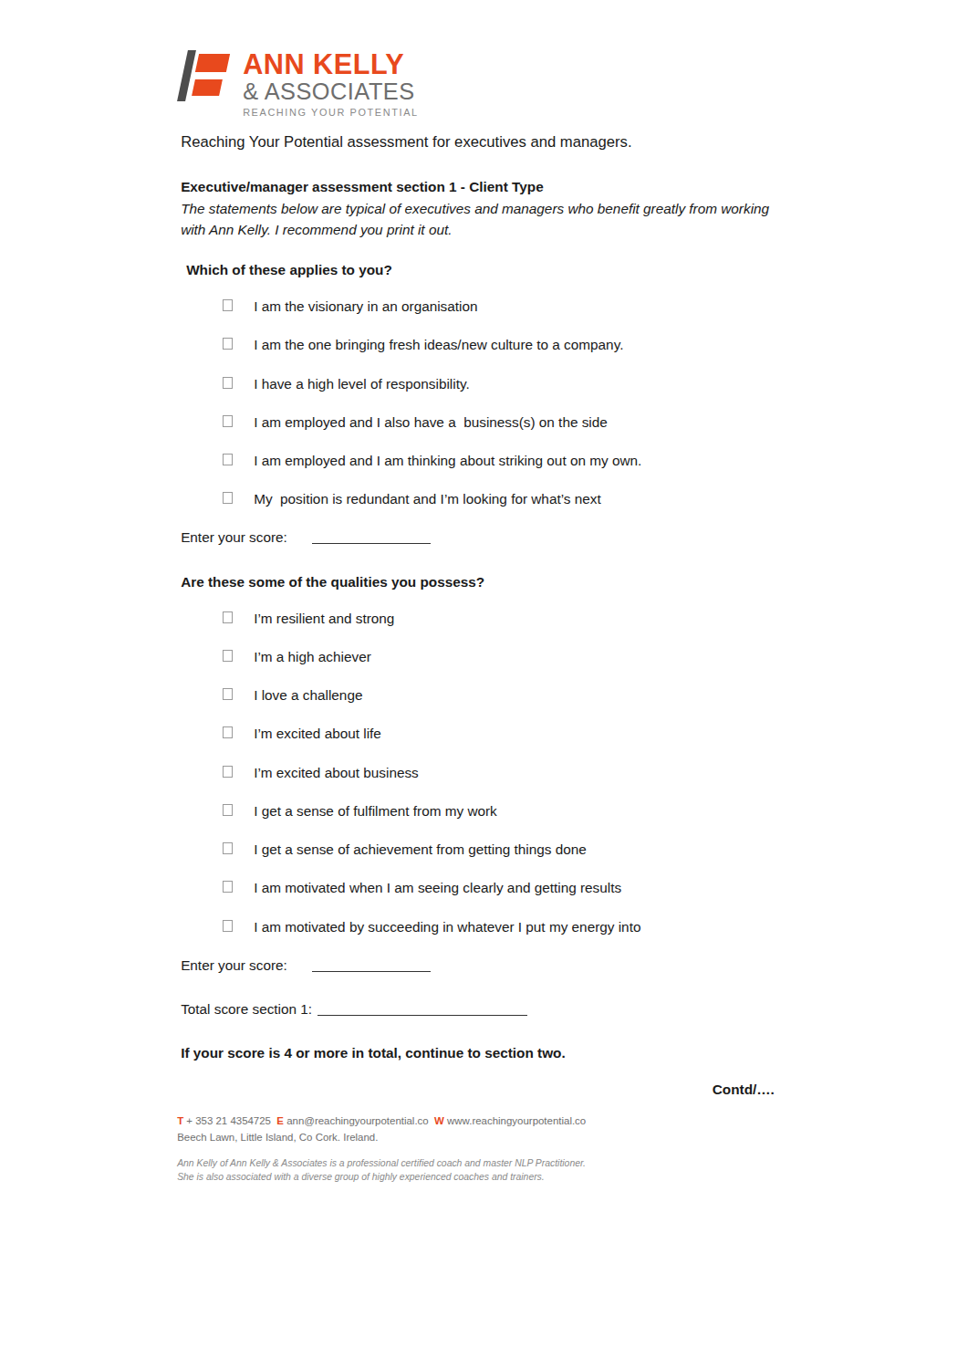ANN KELLY
& ASSOCIATES
REACHING YOUR POTENTIAL
Reaching Your Potential assessment for executives and managers.
Executive/manager assessment section 1 - Client Type
The statements below are typical of executives and managers who benefit greatly from working with Ann Kelly. I recommend you print it out.
Which of these applies to you?
I am the visionary in an organisation
I am the one bringing fresh ideas/new culture to a company.
I have a high level of responsibility.
I am employed and I also have a business(s) on the side
I am employed and I am thinking about striking out on my own.
My position is redundant and I’m looking for what’s next
Enter your score:
Are these some of the qualities you possess?
I’m resilient and strong
I’m a high achiever
I love a challenge
I’m excited about life
I’m excited about business
I get a sense of fulfilment from my work
I get a sense of achievement from getting things done
I am motivated when I am seeing clearly and getting results
I am motivated by succeeding in whatever I put my energy into
Enter your score:
Total score section 1:
If your score is 4 or more in total, continue to section two.
Contd/….
T + 353 21 4354725 E ann@reachingyourpotential.co W www.reachingyourpotential.co
Beech Lawn, Little Island, Co Cork. Ireland.
Ann Kelly of Ann Kelly & Associates is a professional certified coach and master NLP Practitioner.
She is also associated with a diverse group of highly experienced coaches and trainers.